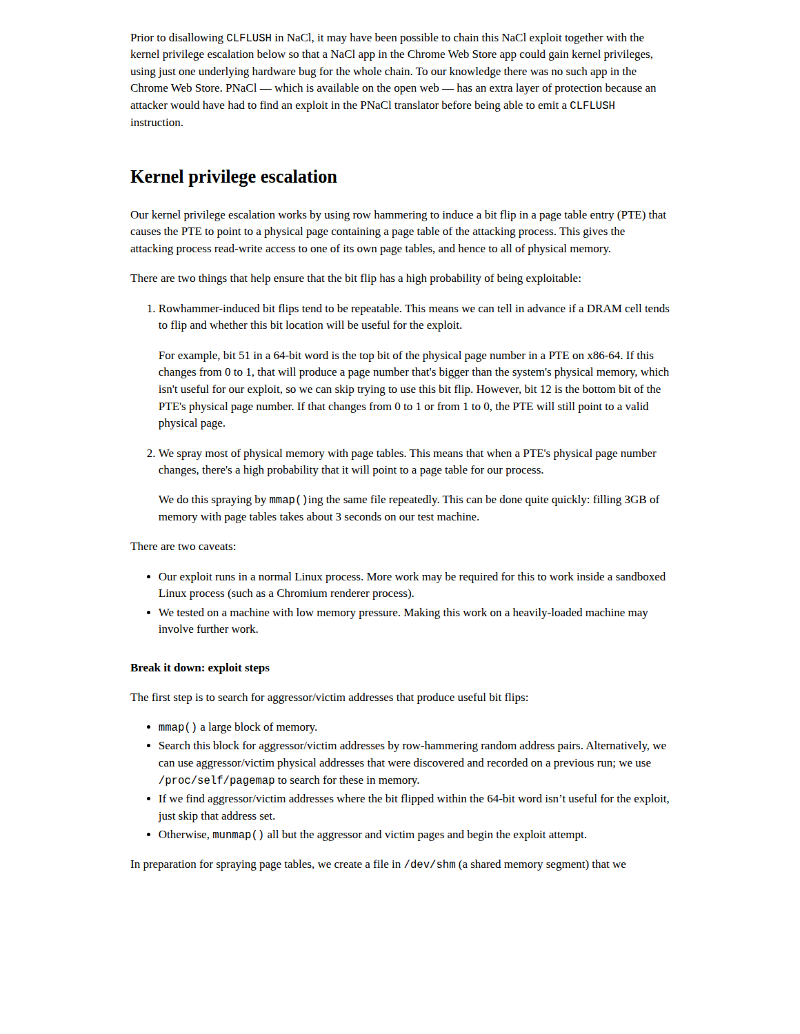Prior to disallowing CLFLUSH in NaCl, it may have been possible to chain this NaCl exploit together with the kernel privilege escalation below so that a NaCl app in the Chrome Web Store app could gain kernel privileges, using just one underlying hardware bug for the whole chain. To our knowledge there was no such app in the Chrome Web Store. PNaCl — which is available on the open web — has an extra layer of protection because an attacker would have had to find an exploit in the PNaCl translator before being able to emit a CLFLUSH instruction.
Kernel privilege escalation
Our kernel privilege escalation works by using row hammering to induce a bit flip in a page table entry (PTE) that causes the PTE to point to a physical page containing a page table of the attacking process. This gives the attacking process read-write access to one of its own page tables, and hence to all of physical memory.
There are two things that help ensure that the bit flip has a high probability of being exploitable:
Rowhammer-induced bit flips tend to be repeatable. This means we can tell in advance if a DRAM cell tends to flip and whether this bit location will be useful for the exploit.
For example, bit 51 in a 64-bit word is the top bit of the physical page number in a PTE on x86-64. If this changes from 0 to 1, that will produce a page number that's bigger than the system's physical memory, which isn't useful for our exploit, so we can skip trying to use this bit flip. However, bit 12 is the bottom bit of the PTE's physical page number. If that changes from 0 to 1 or from 1 to 0, the PTE will still point to a valid physical page.
We spray most of physical memory with page tables. This means that when a PTE's physical page number changes, there's a high probability that it will point to a page table for our process.
We do this spraying by mmap()ing the same file repeatedly. This can be done quite quickly: filling 3GB of memory with page tables takes about 3 seconds on our test machine.
There are two caveats:
Our exploit runs in a normal Linux process. More work may be required for this to work inside a sandboxed Linux process (such as a Chromium renderer process).
We tested on a machine with low memory pressure. Making this work on a heavily-loaded machine may involve further work.
Break it down: exploit steps
The first step is to search for aggressor/victim addresses that produce useful bit flips:
mmap() a large block of memory.
Search this block for aggressor/victim addresses by row-hammering random address pairs. Alternatively, we can use aggressor/victim physical addresses that were discovered and recorded on a previous run; we use /proc/self/pagemap to search for these in memory.
If we find aggressor/victim addresses where the bit flipped within the 64-bit word isn’t useful for the exploit, just skip that address set.
Otherwise, munmap() all but the aggressor and victim pages and begin the exploit attempt.
In preparation for spraying page tables, we create a file in /dev/shm (a shared memory segment) that we